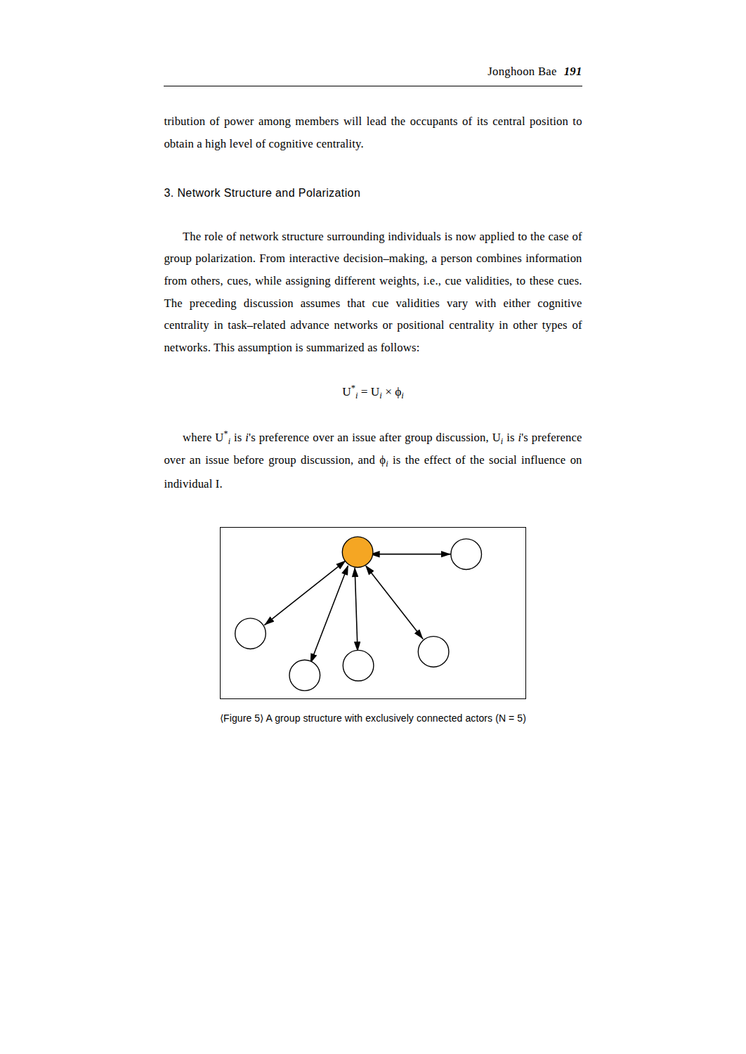Jonghoon Bae 191
tribution of power among members will lead the occupants of its central position to obtain a high level of cognitive centrality.
3. Network Structure and Polarization
The role of network structure surrounding individuals is now applied to the case of group polarization. From interactive decision–making, a person combines information from others, cues, while assigning different weights, i.e., cue validities, to these cues. The preceding discussion assumes that cue validities vary with either cognitive centrality in task–related advance networks or positional centrality in other types of networks. This assumption is summarized as follows:
U*i = Ui × ϕi
where U*i is i's preference over an issue after group discussion, Ui is i's preference over an issue before group discussion, and ϕi is the effect of the social influence on individual I.
⟨Figure 5⟩ A group structure with exclusively connected actors (N = 5)